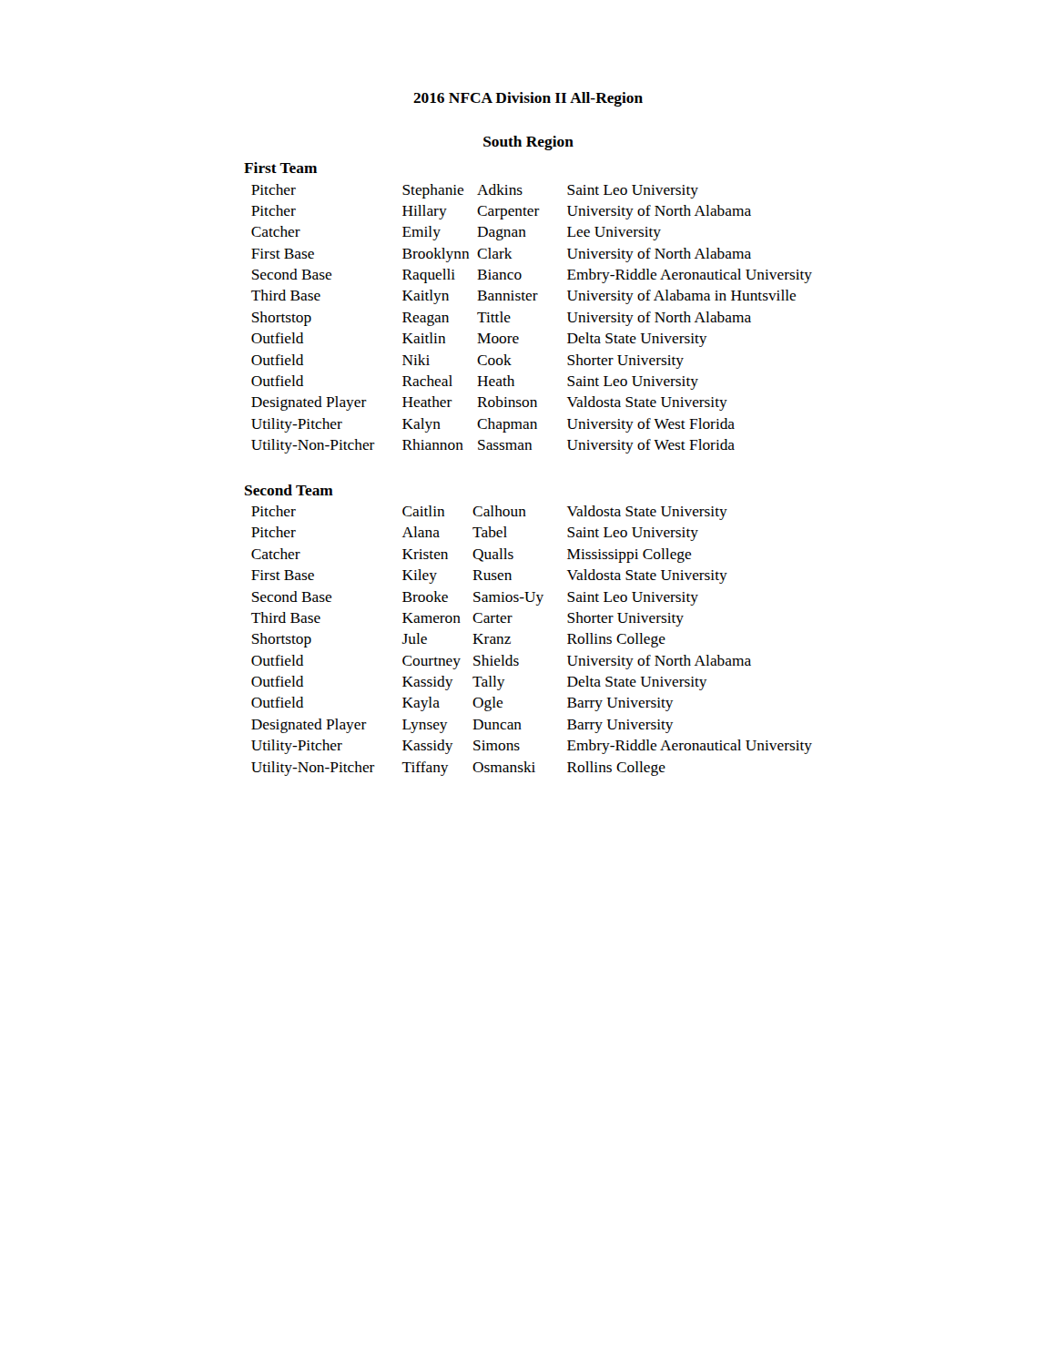2016 NFCA Division II All-Region
South Region
First Team
| Pitcher | Stephanie | Adkins | Saint Leo University |
| Pitcher | Hillary | Carpenter | University of North Alabama |
| Catcher | Emily | Dagnan | Lee University |
| First Base | Brooklynn | Clark | University of North Alabama |
| Second Base | Raquelli | Bianco | Embry-Riddle Aeronautical University |
| Third Base | Kaitlyn | Bannister | University of Alabama in Huntsville |
| Shortstop | Reagan | Tittle | University of North Alabama |
| Outfield | Kaitlin | Moore | Delta State University |
| Outfield | Niki | Cook | Shorter University |
| Outfield | Racheal | Heath | Saint Leo University |
| Designated Player | Heather | Robinson | Valdosta State University |
| Utility-Pitcher | Kalyn | Chapman | University of West Florida |
| Utility-Non-Pitcher | Rhiannon | Sassman | University of West Florida |
Second Team
| Pitcher | Caitlin | Calhoun | Valdosta State University |
| Pitcher | Alana | Tabel | Saint Leo University |
| Catcher | Kristen | Qualls | Mississippi College |
| First Base | Kiley | Rusen | Valdosta State University |
| Second Base | Brooke | Samios-Uy | Saint Leo University |
| Third Base | Kameron | Carter | Shorter University |
| Shortstop | Jule | Kranz | Rollins College |
| Outfield | Courtney | Shields | University of North Alabama |
| Outfield | Kassidy | Tally | Delta State University |
| Outfield | Kayla | Ogle | Barry University |
| Designated Player | Lynsey | Duncan | Barry University |
| Utility-Pitcher | Kassidy | Simons | Embry-Riddle Aeronautical University |
| Utility-Non-Pitcher | Tiffany | Osmanski | Rollins College |